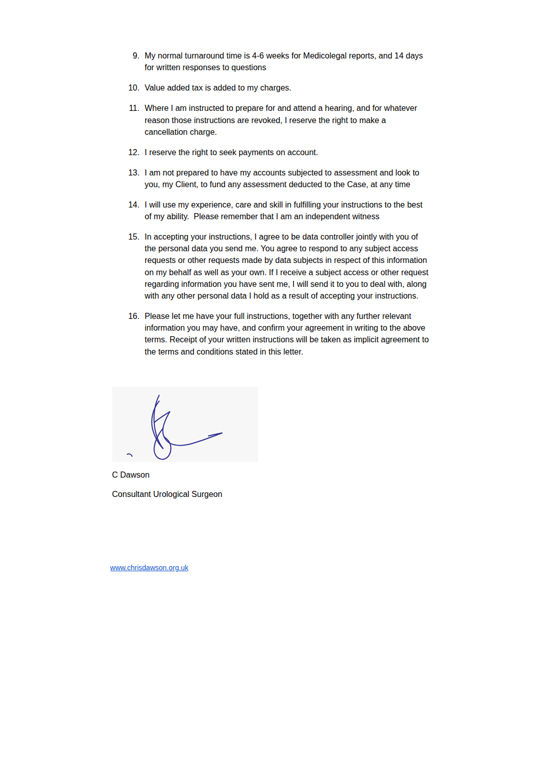My normal turnaround time is 4-6 weeks for Medicolegal reports, and 14 days for written responses to questions
Value added tax is added to my charges.
Where I am instructed to prepare for and attend a hearing, and for whatever reason those instructions are revoked, I reserve the right to make a cancellation charge.
I reserve the right to seek payments on account.
I am not prepared to have my accounts subjected to assessment and look to you, my Client, to fund any assessment deducted to the Case, at any time
I will use my experience, care and skill in fulfilling your instructions to the best of my ability. Please remember that I am an independent witness
In accepting your instructions, I agree to be data controller jointly with you of the personal data you send me. You agree to respond to any subject access requests or other requests made by data subjects in respect of this information on my behalf as well as your own. If I receive a subject access or other request regarding information you have sent me, I will send it to you to deal with, along with any other personal data I hold as a result of accepting your instructions.
Please let me have your full instructions, together with any further relevant information you may have, and confirm your agreement in writing to the above terms. Receipt of your written instructions will be taken as implicit agreement to the terms and conditions stated in this letter.
C Dawson
Consultant Urological Surgeon
www.chrisdawson.org.uk